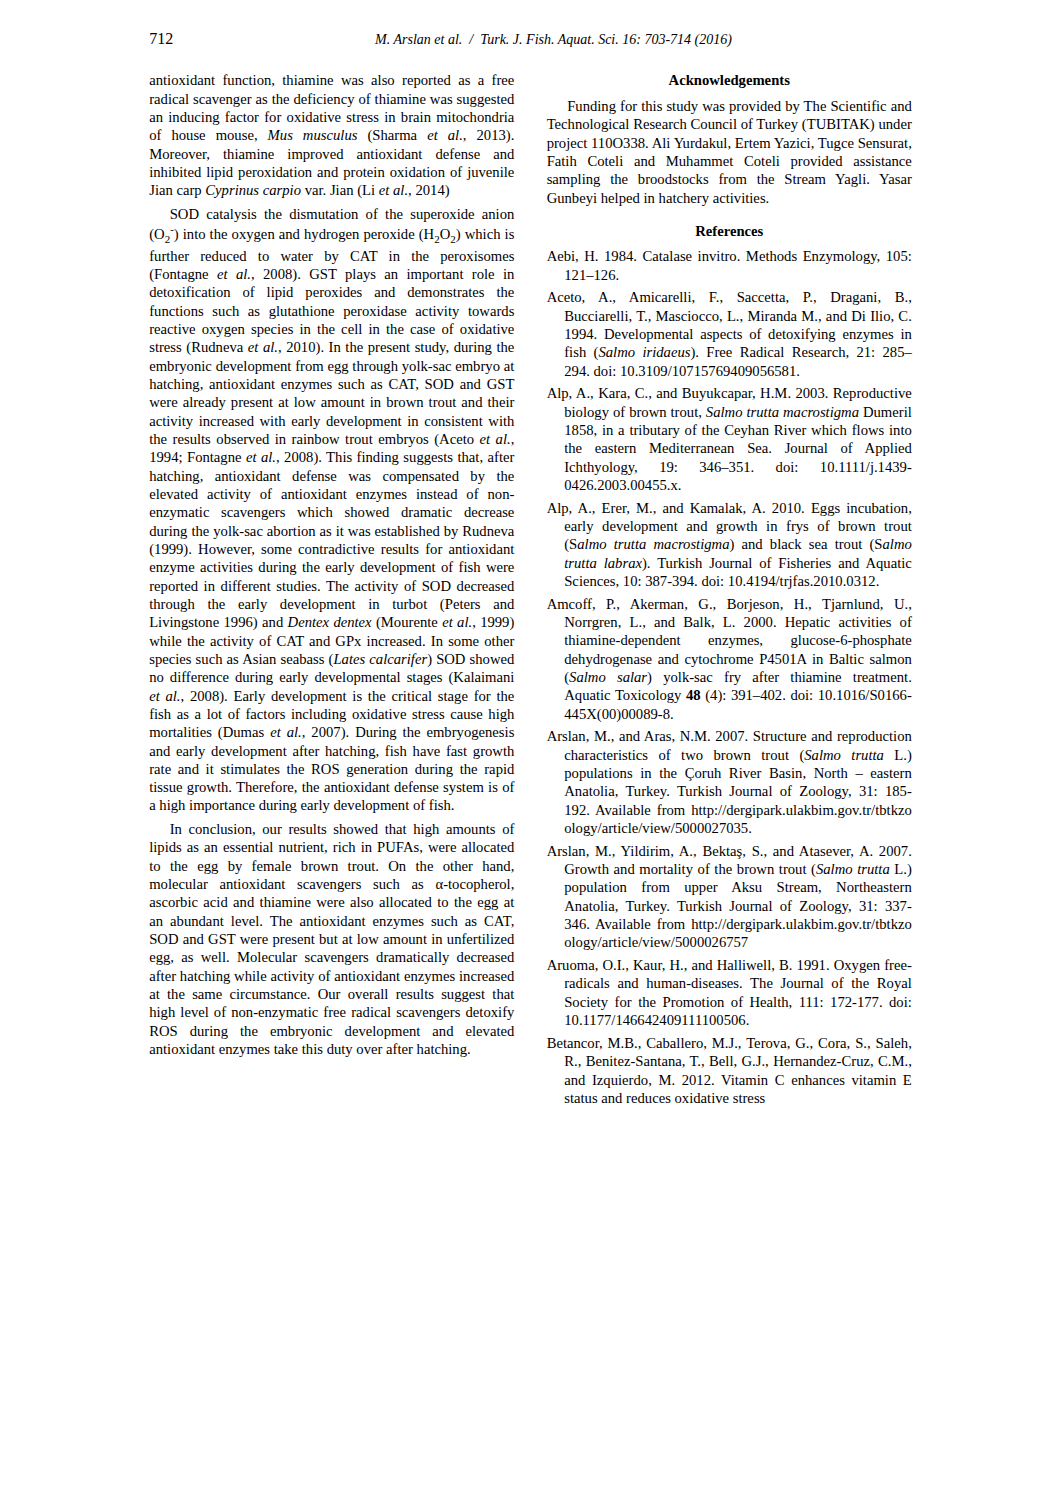712 M. Arslan et al. / Turk. J. Fish. Aquat. Sci. 16: 703-714 (2016)
antioxidant function, thiamine was also reported as a free radical scavenger as the deficiency of thiamine was suggested an inducing factor for oxidative stress in brain mitochondria of house mouse, Mus musculus (Sharma et al., 2013). Moreover, thiamine improved antioxidant defense and inhibited lipid peroxidation and protein oxidation of juvenile Jian carp Cyprinus carpio var. Jian (Li et al., 2014)
SOD catalysis the dismutation of the superoxide anion (O2-) into the oxygen and hydrogen peroxide (H2O2) which is further reduced to water by CAT in the peroxisomes (Fontagne et al., 2008). GST plays an important role in detoxification of lipid peroxides and demonstrates the functions such as glutathione peroxidase activity towards reactive oxygen species in the cell in the case of oxidative stress (Rudneva et al., 2010). In the present study, during the embryonic development from egg through yolk-sac embryo at hatching, antioxidant enzymes such as CAT, SOD and GST were already present at low amount in brown trout and their activity increased with early development in consistent with the results observed in rainbow trout embryos (Aceto et al., 1994; Fontagne et al., 2008). This finding suggests that, after hatching, antioxidant defense was compensated by the elevated activity of antioxidant enzymes instead of non-enzymatic scavengers which showed dramatic decrease during the yolk-sac abortion as it was established by Rudneva (1999). However, some contradictive results for antioxidant enzyme activities during the early development of fish were reported in different studies. The activity of SOD decreased through the early development in turbot (Peters and Livingstone 1996) and Dentex dentex (Mourente et al., 1999) while the activity of CAT and GPx increased. In some other species such as Asian seabass (Lates calcarifer) SOD showed no difference during early developmental stages (Kalaimani et al., 2008). Early development is the critical stage for the fish as a lot of factors including oxidative stress cause high mortalities (Dumas et al., 2007). During the embryogenesis and early development after hatching, fish have fast growth rate and it stimulates the ROS generation during the rapid tissue growth. Therefore, the antioxidant defense system is of a high importance during early development of fish.
In conclusion, our results showed that high amounts of lipids as an essential nutrient, rich in PUFAs, were allocated to the egg by female brown trout. On the other hand, molecular antioxidant scavengers such as α-tocopherol, ascorbic acid and thiamine were also allocated to the egg at an abundant level. The antioxidant enzymes such as CAT, SOD and GST were present but at low amount in unfertilized egg, as well. Molecular scavengers dramatically decreased after hatching while activity of antioxidant enzymes increased at the same circumstance. Our overall results suggest that high level of non-enzymatic free radical scavengers detoxify ROS during the embryonic development and elevated antioxidant enzymes take this duty over after hatching.
Acknowledgements
Funding for this study was provided by The Scientific and Technological Research Council of Turkey (TUBITAK) under project 110O338. Ali Yurdakul, Ertem Yazici, Tugce Sensurat, Fatih Coteli and Muhammet Coteli provided assistance sampling the broodstocks from the Stream Yagli. Yasar Gunbeyi helped in hatchery activities.
References
Aebi, H. 1984. Catalase invitro. Methods Enzymology, 105: 121–126.
Aceto, A., Amicarelli, F., Saccetta, P., Dragani, B., Bucciarelli, T., Masciocco, L., Miranda M., and Di Ilio, C. 1994. Developmental aspects of detoxifying enzymes in fish (Salmo iridaeus). Free Radical Research, 21: 285–294. doi: 10.3109/10715769409056581.
Alp, A., Kara, C., and Buyukcapar, H.M. 2003. Reproductive biology of brown trout, Salmo trutta macrostigma Dumeril 1858, in a tributary of the Ceyhan River which flows into the eastern Mediterranean Sea. Journal of Applied Ichthyology, 19: 346–351. doi: 10.1111/j.1439-0426.2003.00455.x.
Alp, A., Erer, M., and Kamalak, A. 2010. Eggs incubation, early development and growth in frys of brown trout (Salmo trutta macrostigma) and black sea trout (Salmo trutta labrax). Turkish Journal of Fisheries and Aquatic Sciences, 10: 387-394. doi: 10.4194/trjfas.2010.0312.
Amcoff, P., Akerman, G., Borjeson, H., Tjarnlund, U., Norrgren, L., and Balk, L. 2000. Hepatic activities of thiamine-dependent enzymes, glucose-6-phosphate dehydrogenase and cytochrome P4501A in Baltic salmon (Salmo salar) yolk-sac fry after thiamine treatment. Aquatic Toxicology 48 (4): 391–402. doi: 10.1016/S0166-445X(00)00089-8.
Arslan, M., and Aras, N.M. 2007. Structure and reproduction characteristics of two brown trout (Salmo trutta L.) populations in the Çoruh River Basin, North – eastern Anatolia, Turkey. Turkish Journal of Zoology, 31: 185-192. Available from http://dergipark.ulakbim.gov.tr/tbtkzoology/article/view/5000027035.
Arslan, M., Yildirim, A., Bektaş, S., and Atasever, A. 2007. Growth and mortality of the brown trout (Salmo trutta L.) population from upper Aksu Stream, Northeastern Anatolia, Turkey. Turkish Journal of Zoology, 31: 337-346. Available from http://dergipark.ulakbim.gov.tr/tbtkzoology/article/view/5000026757
Aruoma, O.I., Kaur, H., and Halliwell, B. 1991. Oxygen free-radicals and human-diseases. The Journal of the Royal Society for the Promotion of Health, 111: 172-177. doi: 10.1177/146642409111100506.
Betancor, M.B., Caballero, M.J., Terova, G., Cora, S., Saleh, R., Benitez-Santana, T., Bell, G.J., Hernandez-Cruz, C.M., and Izquierdo, M. 2012. Vitamin C enhances vitamin E status and reduces oxidative stress